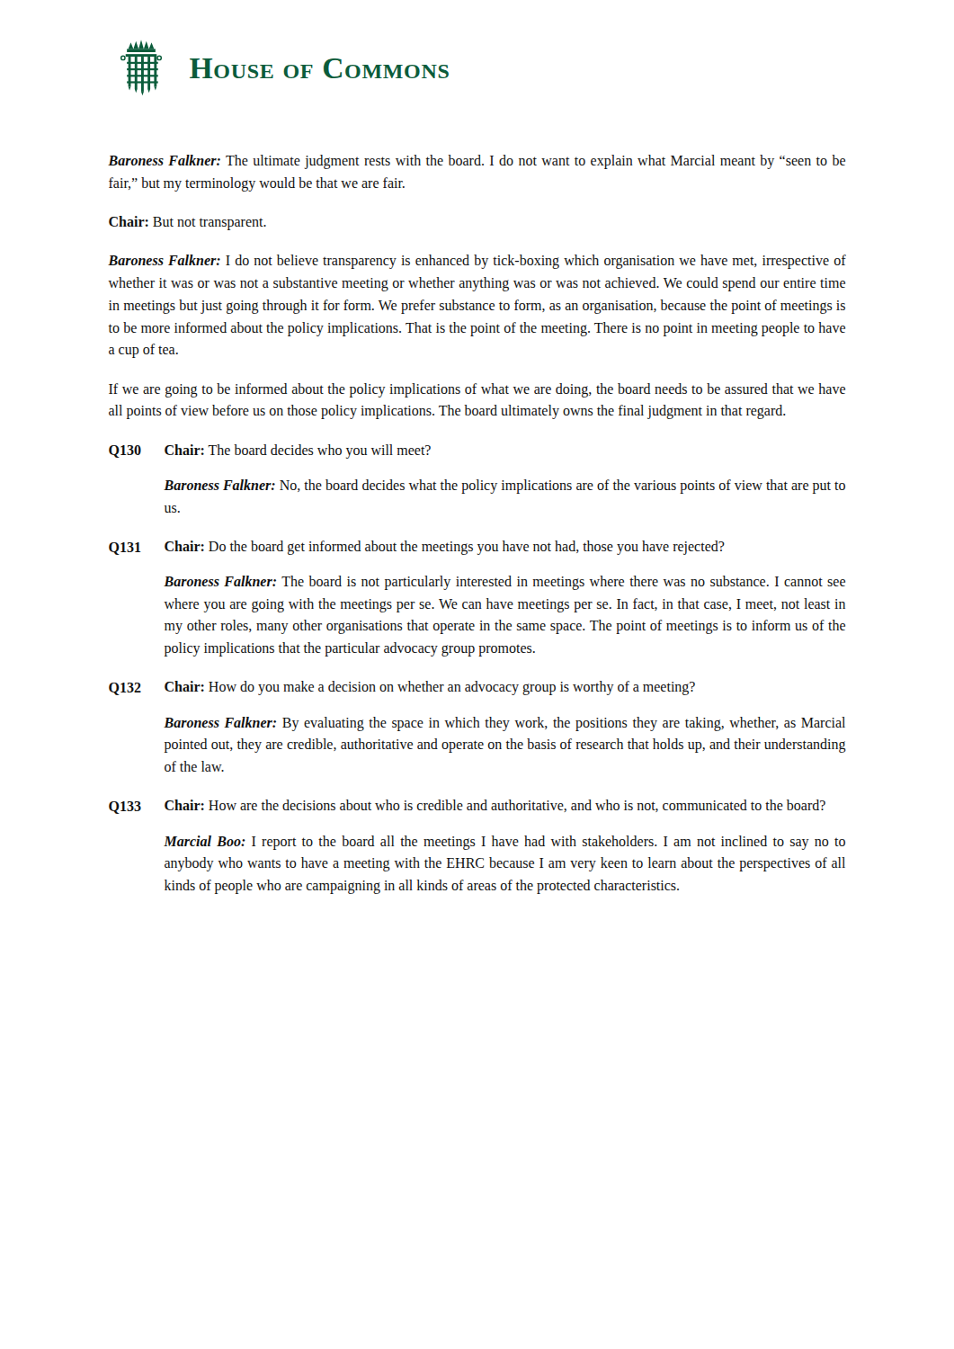House of Commons
Baroness Falkner: The ultimate judgment rests with the board. I do not want to explain what Marcial meant by “seen to be fair,” but my terminology would be that we are fair.
Chair: But not transparent.
Baroness Falkner: I do not believe transparency is enhanced by tick-boxing which organisation we have met, irrespective of whether it was or was not a substantive meeting or whether anything was or was not achieved. We could spend our entire time in meetings but just going through it for form. We prefer substance to form, as an organisation, because the point of meetings is to be more informed about the policy implications. That is the point of the meeting. There is no point in meeting people to have a cup of tea.
If we are going to be informed about the policy implications of what we are doing, the board needs to be assured that we have all points of view before us on those policy implications. The board ultimately owns the final judgment in that regard.
Q130
Chair: The board decides who you will meet?
Baroness Falkner: No, the board decides what the policy implications are of the various points of view that are put to us.
Q131
Chair: Do the board get informed about the meetings you have not had, those you have rejected?
Baroness Falkner: The board is not particularly interested in meetings where there was no substance. I cannot see where you are going with the meetings per se. We can have meetings per se. In fact, in that case, I meet, not least in my other roles, many other organisations that operate in the same space. The point of meetings is to inform us of the policy implications that the particular advocacy group promotes.
Q132
Chair: How do you make a decision on whether an advocacy group is worthy of a meeting?
Baroness Falkner: By evaluating the space in which they work, the positions they are taking, whether, as Marcial pointed out, they are credible, authoritative and operate on the basis of research that holds up, and their understanding of the law.
Q133
Chair: How are the decisions about who is credible and authoritative, and who is not, communicated to the board?
Marcial Boo: I report to the board all the meetings I have had with stakeholders. I am not inclined to say no to anybody who wants to have a meeting with the EHRC because I am very keen to learn about the perspectives of all kinds of people who are campaigning in all kinds of areas of the protected characteristics.